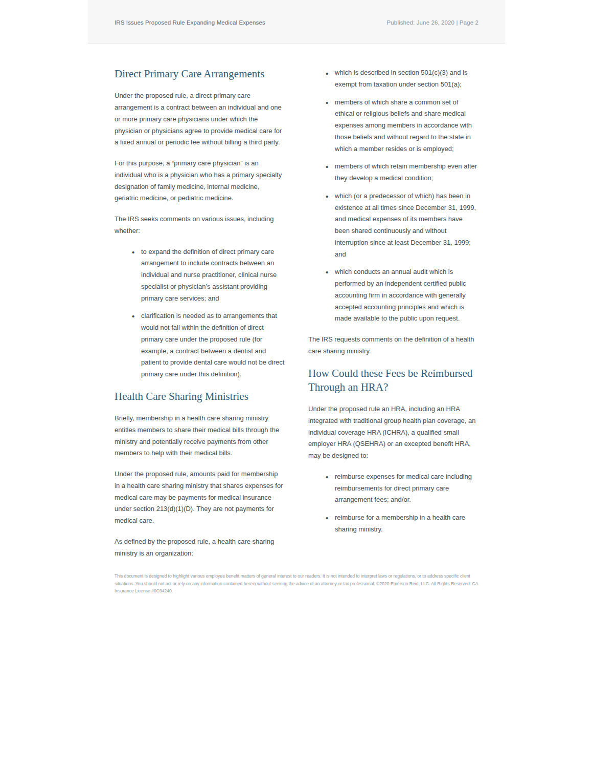IRS Issues Proposed Rule Expanding Medical Expenses
Published: June 26, 2020 | Page 2
Direct Primary Care Arrangements
Under the proposed rule, a direct primary care arrangement is a contract between an individual and one or more primary care physicians under which the physician or physicians agree to provide medical care for a fixed annual or periodic fee without billing a third party.
For this purpose, a “primary care physician” is an individual who is a physician who has a primary specialty designation of family medicine, internal medicine, geriatric medicine, or pediatric medicine.
The IRS seeks comments on various issues, including whether:
to expand the definition of direct primary care arrangement to include contracts between an individual and nurse practitioner, clinical nurse specialist or physician’s assistant providing primary care services; and
clarification is needed as to arrangements that would not fall within the definition of direct primary care under the proposed rule (for example, a contract between a dentist and patient to provide dental care would not be direct primary care under this definition).
Health Care Sharing Ministries
Briefly, membership in a health care sharing ministry entitles members to share their medical bills through the ministry and potentially receive payments from other members to help with their medical bills.
Under the proposed rule, amounts paid for membership in a health care sharing ministry that shares expenses for medical care may be payments for medical insurance under section 213(d)(1)(D). They are not payments for medical care.
As defined by the proposed rule, a health care sharing ministry is an organization:
which is described in section 501(c)(3) and is exempt from taxation under section 501(a);
members of which share a common set of ethical or religious beliefs and share medical expenses among members in accordance with those beliefs and without regard to the state in which a member resides or is employed;
members of which retain membership even after they develop a medical condition;
which (or a predecessor of which) has been in existence at all times since December 31, 1999, and medical expenses of its members have been shared continuously and without interruption since at least December 31, 1999; and
which conducts an annual audit which is performed by an independent certified public accounting firm in accordance with generally accepted accounting principles and which is made available to the public upon request.
The IRS requests comments on the definition of a health care sharing ministry.
How Could these Fees be Reimbursed Through an HRA?
Under the proposed rule an HRA, including an HRA integrated with traditional group health plan coverage, an individual coverage HRA (ICHRA), a qualified small employer HRA (QSEHRA) or an excepted benefit HRA, may be designed to:
reimburse expenses for medical care including reimbursements for direct primary care arrangement fees; and/or.
reimburse for a membership in a health care sharing ministry.
This document is designed to highlight various employee benefit matters of general interest to our readers. It is not intended to interpret laws or regulations, or to address specific client situations. You should not act or rely on any information contained herein without seeking the advice of an attorney or tax professional. ©2020 Emerson Reid, LLC. All Rights Reserved. CA Insurance License #0C94240.